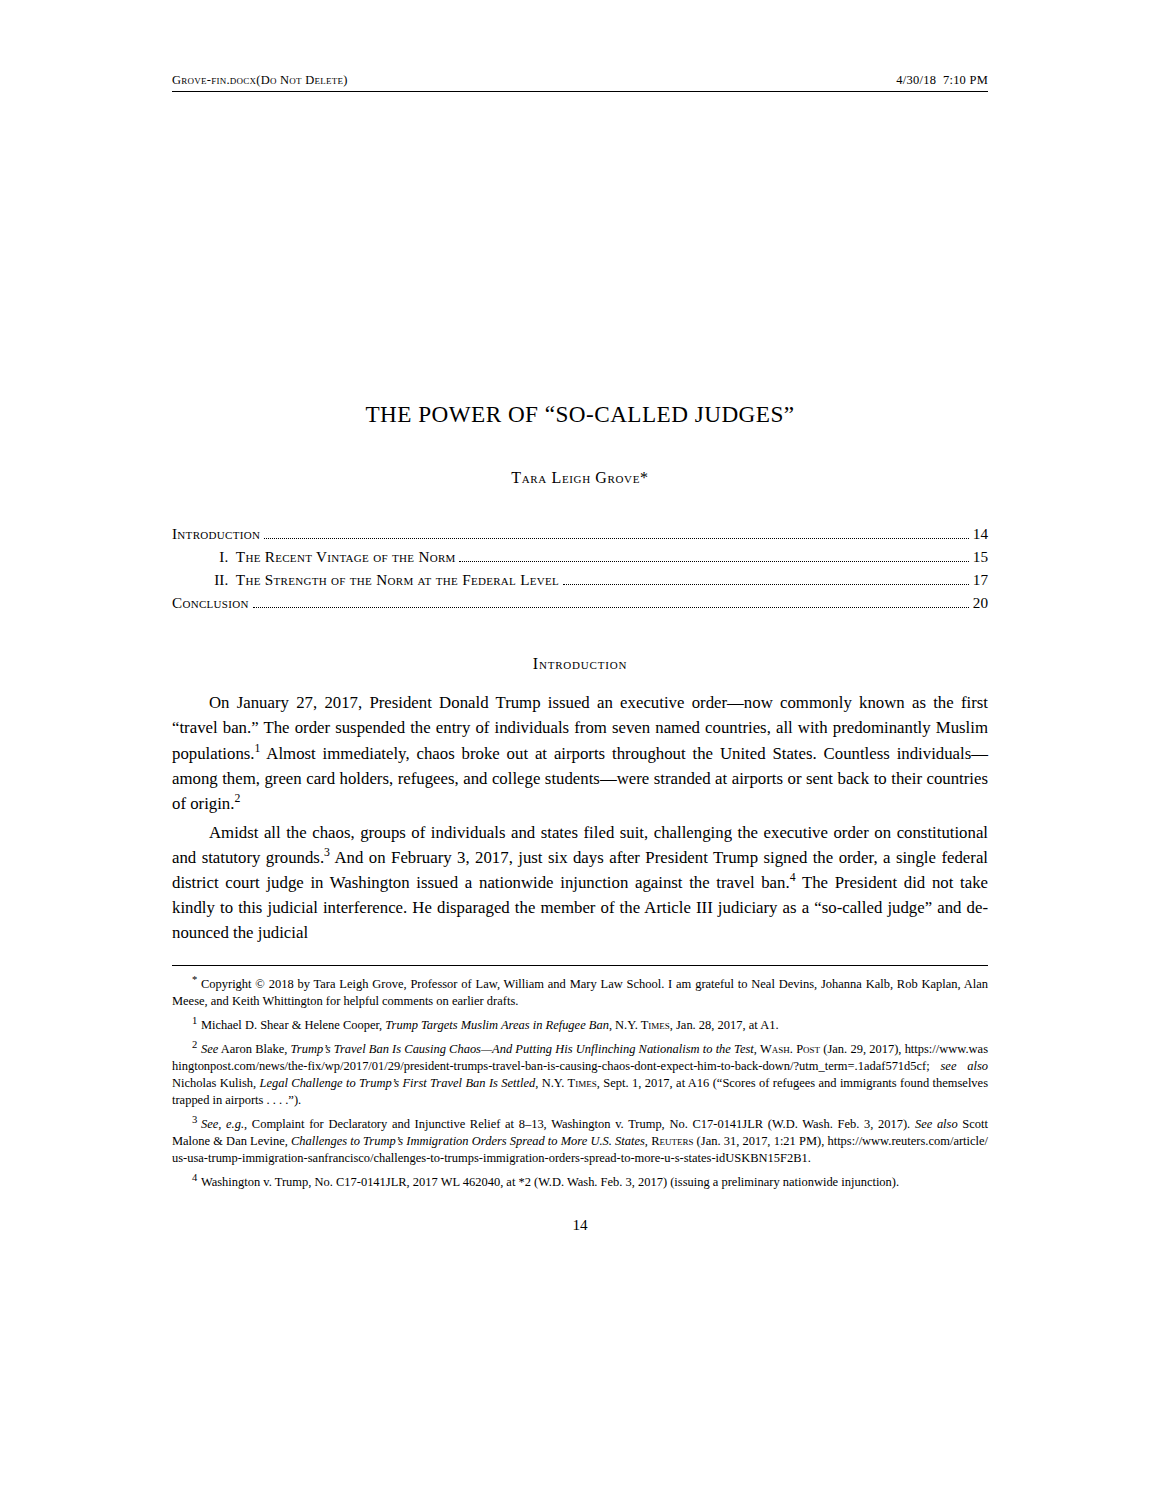Grove-fin.docx(Do Not Delete) 4/30/18 7:10 PM
THE POWER OF “SO-CALLED JUDGES”
Tara Leigh Grove*
Introduction 14
I. The Recent Vintage of the Norm 15
II. The Strength of the Norm at the Federal Level 17
Conclusion 20
Introduction
On January 27, 2017, President Donald Trump issued an executive order—now commonly known as the first “travel ban.” The order suspended the entry of individuals from seven named countries, all with predominantly Muslim populations.1 Almost immediately, chaos broke out at airports throughout the United States. Countless individuals—among them, green card holders, refugees, and college students—were stranded at airports or sent back to their countries of origin.2
Amidst all the chaos, groups of individuals and states filed suit, challenging the executive order on constitutional and statutory grounds.3 And on February 3, 2017, just six days after President Trump signed the order, a single federal district court judge in Washington issued a nationwide injunction against the travel ban.4 The President did not take kindly to this judicial interference. He disparaged the member of the Article III judiciary as a “so-called judge” and denounced the judicial
*Copyright © 2018 by Tara Leigh Grove, Professor of Law, William and Mary Law School. I am grateful to Neal Devins, Johanna Kalb, Rob Kaplan, Alan Meese, and Keith Whittington for helpful comments on earlier drafts.
1 Michael D. Shear & Helene Cooper, Trump Targets Muslim Areas in Refugee Ban, N.Y. Times, Jan. 28, 2017, at A1.
2 See Aaron Blake, Trump’s Travel Ban Is Causing Chaos—And Putting His Unflinching Nationalism to the Test, Wash. Post (Jan. 29, 2017), https://www.washingtonpost.com/news/the-fix/wp/2017/01/29/president-trumps-travel-ban-is-causing-chaos-dont-expect-him-to-back-down/?utm_term=.1adaf571d5cf; see also Nicholas Kulish, Legal Challenge to Trump’s First Travel Ban Is Settled, N.Y. Times, Sept. 1, 2017, at A16 (“Scores of refugees and immigrants found themselves trapped in airports . . . .”).
3 See, e.g., Complaint for Declaratory and Injunctive Relief at 8–13, Washington v. Trump, No. C17-0141JLR (W.D. Wash. Feb. 3, 2017). See also Scott Malone & Dan Levine, Challenges to Trump’s Immigration Orders Spread to More U.S. States, Reuters (Jan. 31, 2017, 1:21 PM), https://www.reuters.com/article/us-usa-trump-immigration-sanfrancisco/challenges-to-trumps-immigration-orders-spread-to-more-u-s-states-idUSKBN15F2B1.
4 Washington v. Trump, No. C17-0141JLR, 2017 WL 462040, at *2 (W.D. Wash. Feb. 3, 2017) (issuing a preliminary nationwide injunction).
14